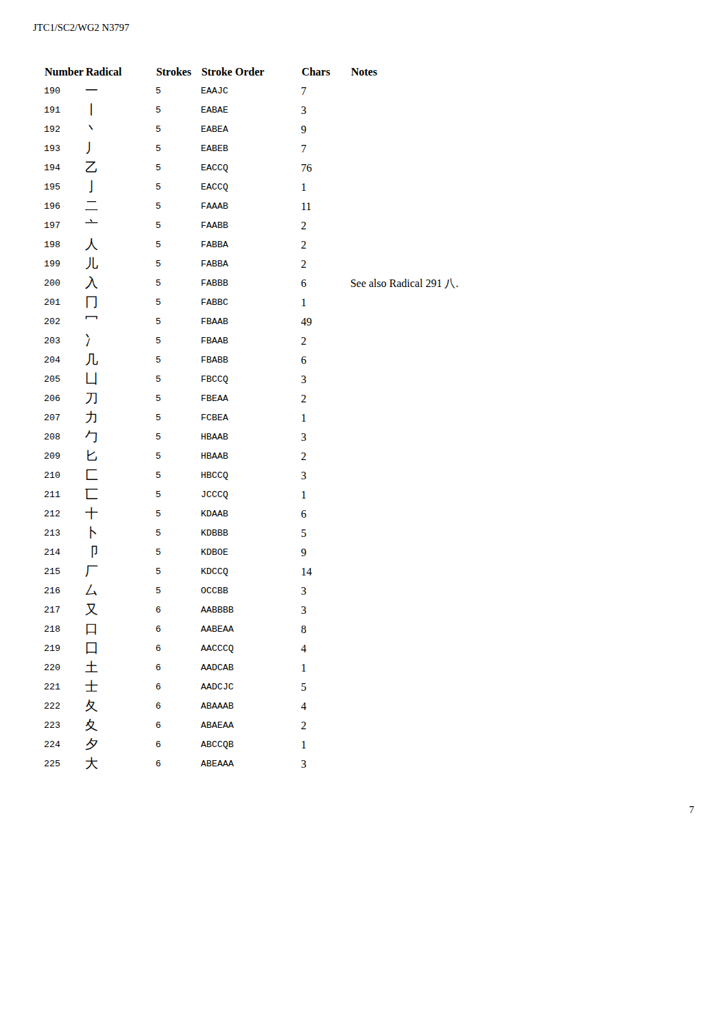JTC1/SC2/WG2 N3797
| Number | Radical | Strokes | Stroke Order | Chars | Notes |
| --- | --- | --- | --- | --- | --- |
| 190 | ⼀ | 5 | EAAJC | 7 | |
| 191 | ⼁ | 5 | EABAE | 3 | |
| 192 | ⼂ | 5 | EABEA | 9 | |
| 193 | ⼃ | 5 | EABEB | 7 | |
| 194 | ⼄ | 5 | EACCQ | 76 | |
| 195 | ⼅ | 5 | EACCQ | 1 | |
| 196 | ⼆ | 5 | FAAAB | 11 | |
| 197 | ⼇ | 5 | FAABB | 2 | |
| 198 | ⼈ | 5 | FABBA | 2 | |
| 199 | ⼉ | 5 | FABBA | 2 | |
| 200 | ⼊ | 5 | FABBB | 6 | See also Radical 291 ⼋. |
| 201 | ⼌ | 5 | FABBC | 1 | |
| 202 | ⼍ | 5 | FBAAB | 49 | |
| 203 | ⼎ | 5 | FBAAB | 2 | |
| 204 | ⼏ | 5 | FBABB | 6 | |
| 205 | ⼐ | 5 | FBCCQ | 3 | |
| 206 | ⼑ | 5 | FBEAA | 2 | |
| 207 | ⼒ | 5 | FCBEA | 1 | |
| 208 | ⼓ | 5 | HBAAB | 3 | |
| 209 | ⼔ | 5 | HBAAB | 2 | |
| 210 | ⼕ | 5 | HBCCQ | 3 | |
| 211 | ⼖ | 5 | JCCCQ | 1 | |
| 212 | ⼗ | 5 | KDAAB | 6 | |
| 213 | ⼘ | 5 | KDBBB | 5 | |
| 214 | ⼙ | 5 | KDBOE | 9 | |
| 215 | ⼚ | 5 | KDCCQ | 14 | |
| 216 | ⼛ | 5 | OCCBB | 3 | |
| 217 | ⼜ | 6 | AABBBB | 3 | |
| 218 | ⼝ | 6 | AABEAA | 8 | |
| 219 | ⼞ | 6 | AACCCQ | 4 | |
| 220 | ⼟ | 6 | AADCAB | 1 | |
| 221 | ⼠ | 6 | AADCJC | 5 | |
| 222 | ⼡ | 6 | ABAAAB | 4 | |
| 223 | ⼢ | 6 | ABAEAA | 2 | |
| 224 | ⼣ | 6 | ABCCQB | 1 | |
| 225 | ⼤ | 6 | ABEAAA | 3 | |
7